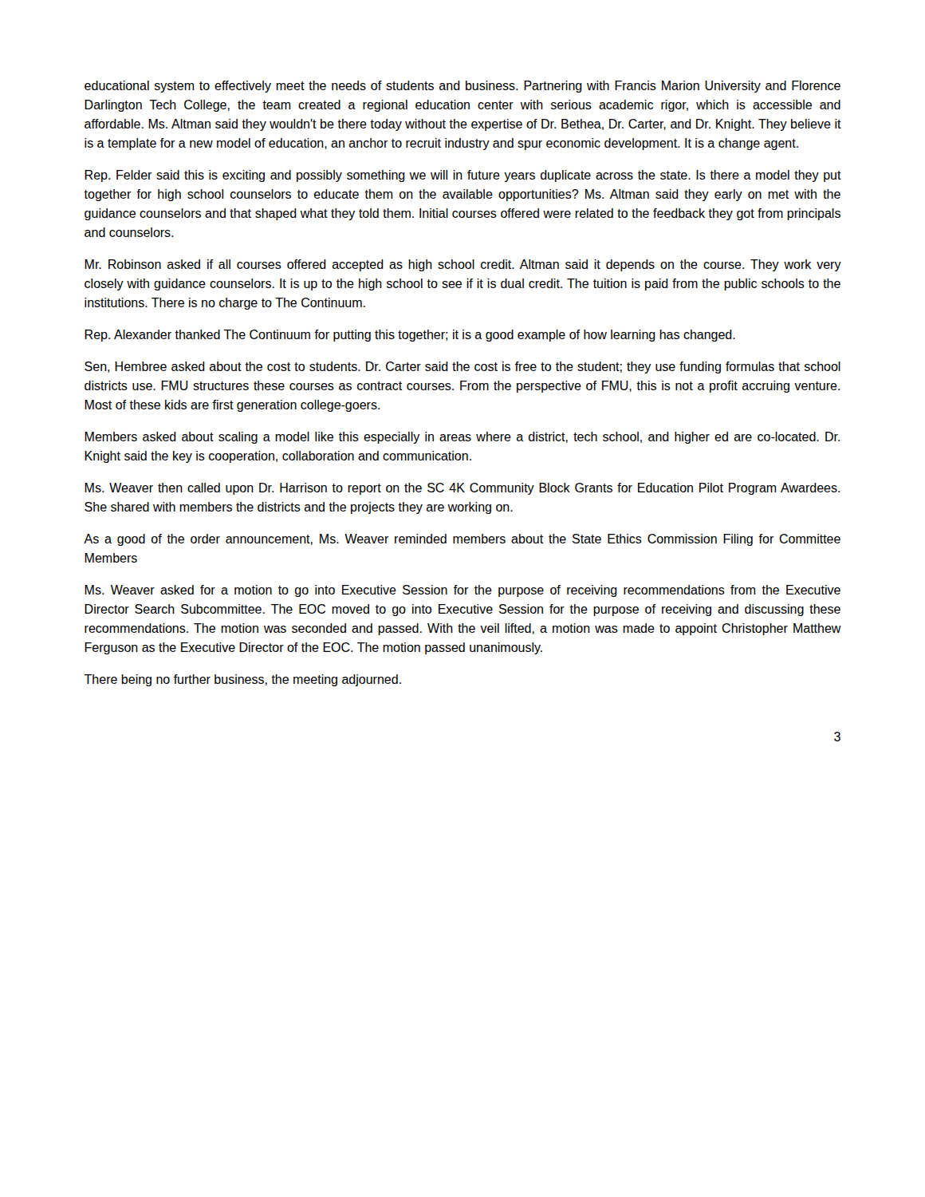educational system to effectively meet the needs of students and business. Partnering with Francis Marion University and Florence Darlington Tech College, the team created a regional education center with serious academic rigor, which is accessible and affordable. Ms. Altman said they wouldn't be there today without the expertise of Dr. Bethea, Dr. Carter, and Dr. Knight. They believe it is a template for a new model of education, an anchor to recruit industry and spur economic development. It is a change agent.
Rep. Felder said this is exciting and possibly something we will in future years duplicate across the state. Is there a model they put together for high school counselors to educate them on the available opportunities? Ms. Altman said they early on met with the guidance counselors and that shaped what they told them. Initial courses offered were related to the feedback they got from principals and counselors.
Mr. Robinson asked if all courses offered accepted as high school credit. Altman said it depends on the course. They work very closely with guidance counselors. It is up to the high school to see if it is dual credit. The tuition is paid from the public schools to the institutions. There is no charge to The Continuum.
Rep. Alexander thanked The Continuum for putting this together; it is a good example of how learning has changed.
Sen, Hembree asked about the cost to students. Dr. Carter said the cost is free to the student; they use funding formulas that school districts use. FMU structures these courses as contract courses. From the perspective of FMU, this is not a profit accruing venture. Most of these kids are first generation college-goers.
Members asked about scaling a model like this especially in areas where a district, tech school, and higher ed are co-located. Dr. Knight said the key is cooperation, collaboration and communication.
Ms. Weaver then called upon Dr. Harrison to report on the SC 4K Community Block Grants for Education Pilot Program Awardees. She shared with members the districts and the projects they are working on.
As a good of the order announcement, Ms. Weaver reminded members about the State Ethics Commission Filing for Committee Members
Ms. Weaver asked for a motion to go into Executive Session for the purpose of receiving recommendations from the Executive Director Search Subcommittee. The EOC moved to go into Executive Session for the purpose of receiving and discussing these recommendations. The motion was seconded and passed. With the veil lifted, a motion was made to appoint Christopher Matthew Ferguson as the Executive Director of the EOC. The motion passed unanimously.
There being no further business, the meeting adjourned.
3